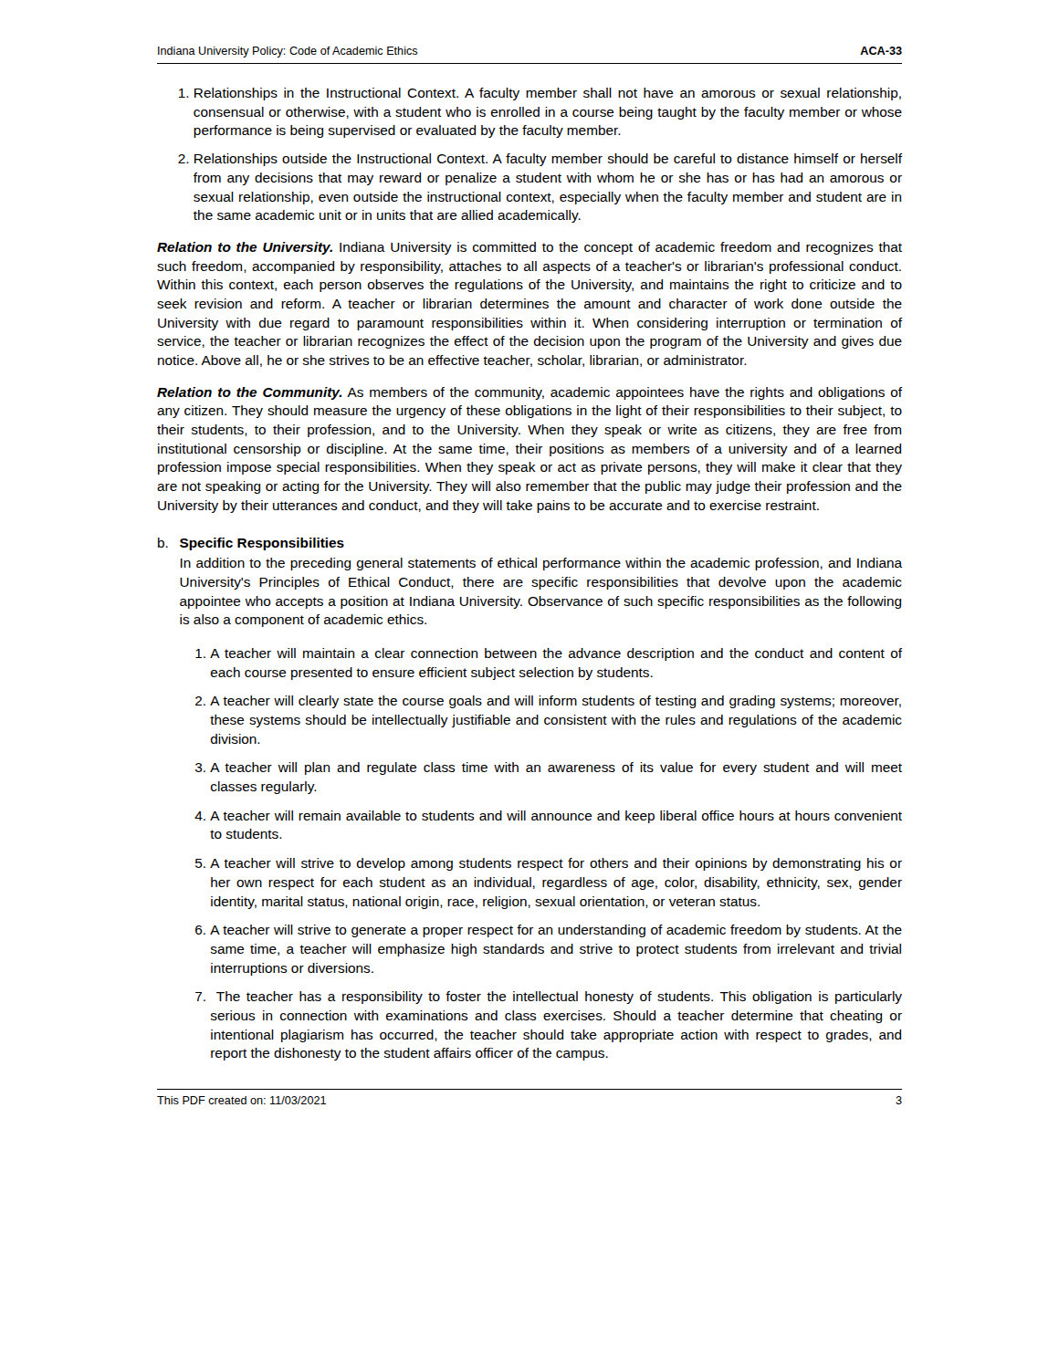Indiana University Policy: Code of Academic Ethics
ACA-33
Relationships in the Instructional Context. A faculty member shall not have an amorous or sexual relationship, consensual or otherwise, with a student who is enrolled in a course being taught by the faculty member or whose performance is being supervised or evaluated by the faculty member.
Relationships outside the Instructional Context. A faculty member should be careful to distance himself or herself from any decisions that may reward or penalize a student with whom he or she has or has had an amorous or sexual relationship, even outside the instructional context, especially when the faculty member and student are in the same academic unit or in units that are allied academically.
Relation to the University. Indiana University is committed to the concept of academic freedom and recognizes that such freedom, accompanied by responsibility, attaches to all aspects of a teacher's or librarian's professional conduct. Within this context, each person observes the regulations of the University, and maintains the right to criticize and to seek revision and reform. A teacher or librarian determines the amount and character of work done outside the University with due regard to paramount responsibilities within it. When considering interruption or termination of service, the teacher or librarian recognizes the effect of the decision upon the program of the University and gives due notice. Above all, he or she strives to be an effective teacher, scholar, librarian, or administrator.
Relation to the Community. As members of the community, academic appointees have the rights and obligations of any citizen. They should measure the urgency of these obligations in the light of their responsibilities to their subject, to their students, to their profession, and to the University. When they speak or write as citizens, they are free from institutional censorship or discipline. At the same time, their positions as members of a university and of a learned profession impose special responsibilities. When they speak or act as private persons, they will make it clear that they are not speaking or acting for the University. They will also remember that the public may judge their profession and the University by their utterances and conduct, and they will take pains to be accurate and to exercise restraint.
b.
Specific Responsibilities
In addition to the preceding general statements of ethical performance within the academic profession, and Indiana University's Principles of Ethical Conduct, there are specific responsibilities that devolve upon the academic appointee who accepts a position at Indiana University. Observance of such specific responsibilities as the following is also a component of academic ethics.
A teacher will maintain a clear connection between the advance description and the conduct and content of each course presented to ensure efficient subject selection by students.
A teacher will clearly state the course goals and will inform students of testing and grading systems; moreover, these systems should be intellectually justifiable and consistent with the rules and regulations of the academic division.
A teacher will plan and regulate class time with an awareness of its value for every student and will meet classes regularly.
A teacher will remain available to students and will announce and keep liberal office hours at hours convenient to students.
A teacher will strive to develop among students respect for others and their opinions by demonstrating his or her own respect for each student as an individual, regardless of age, color, disability, ethnicity, sex, gender identity, marital status, national origin, race, religion, sexual orientation, or veteran status.
A teacher will strive to generate a proper respect for an understanding of academic freedom by students. At the same time, a teacher will emphasize high standards and strive to protect students from irrelevant and trivial interruptions or diversions.
The teacher has a responsibility to foster the intellectual honesty of students. This obligation is particularly serious in connection with examinations and class exercises. Should a teacher determine that cheating or intentional plagiarism has occurred, the teacher should take appropriate action with respect to grades, and report the dishonesty to the student affairs officer of the campus.
This PDF created on: 11/03/2021
3